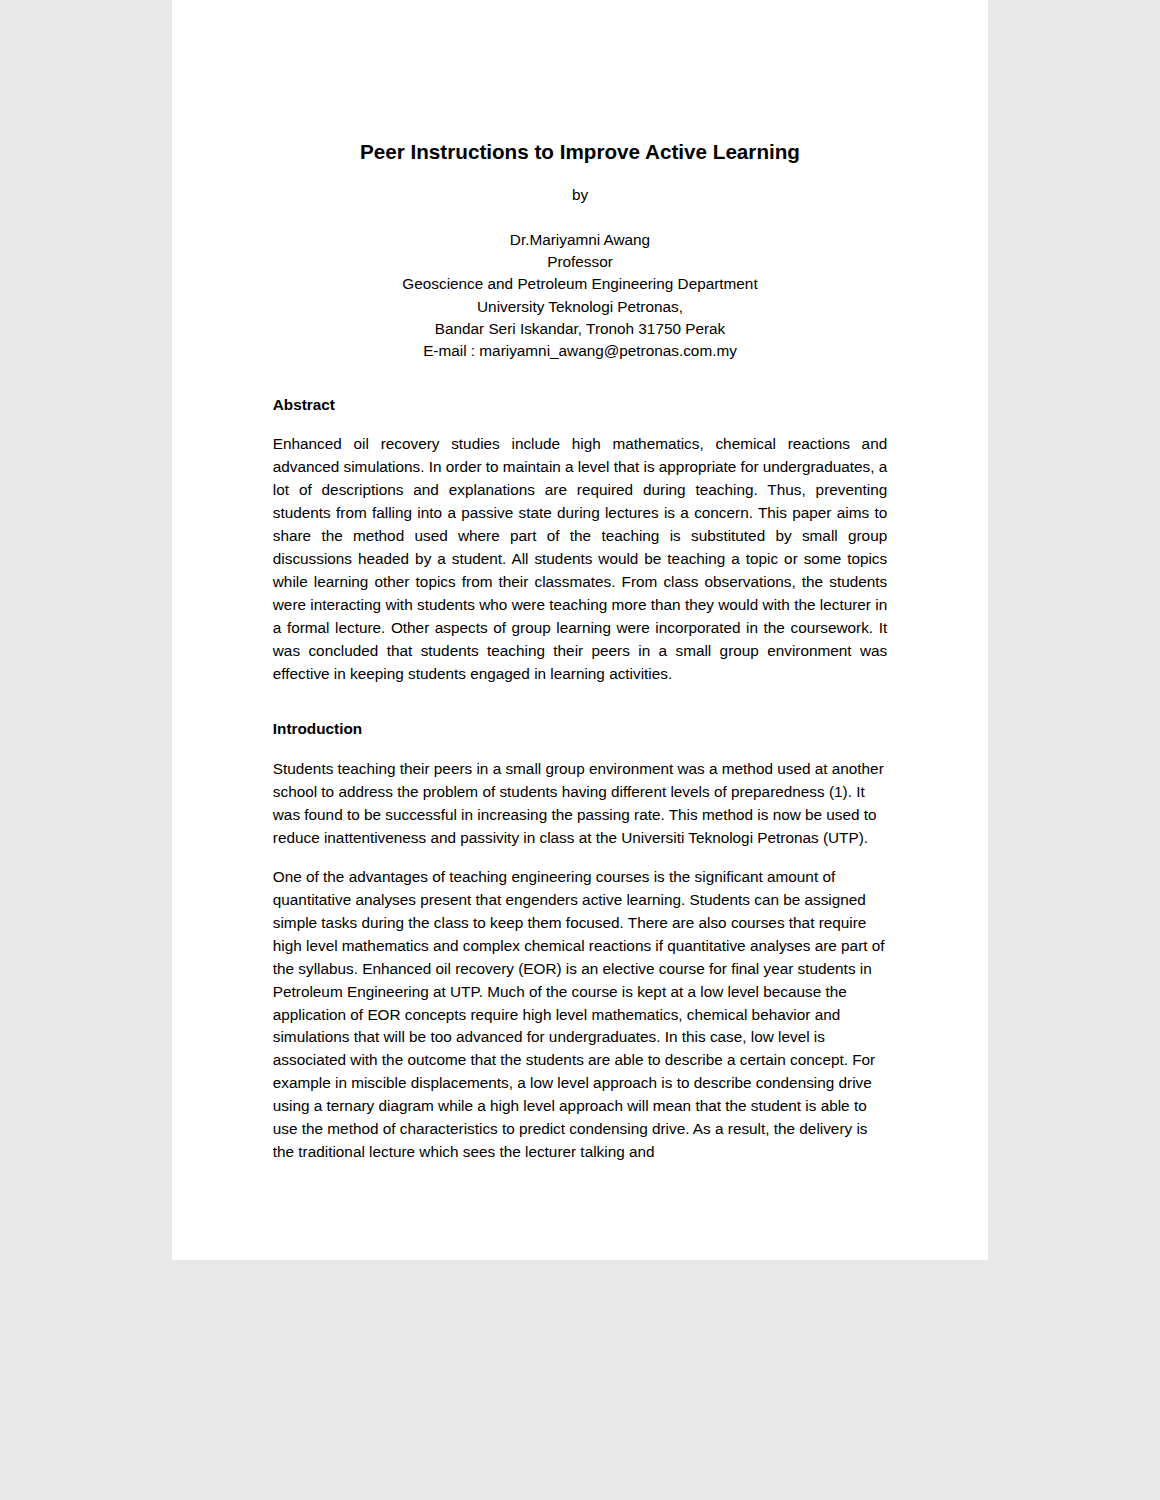Peer Instructions to Improve Active Learning
by
Dr.Mariyamni Awang
Professor
Geoscience and Petroleum Engineering Department
University Teknologi Petronas,
Bandar Seri Iskandar, Tronoh 31750 Perak
E-mail : mariyamni_awang@petronas.com.my
Abstract
Enhanced oil recovery studies include high mathematics, chemical reactions and advanced simulations. In order to maintain a level that is appropriate for undergraduates, a lot of descriptions and explanations are required during teaching. Thus, preventing students from falling into a passive state during lectures is a concern. This paper aims to share the method used where part of the teaching is substituted by small group discussions headed by a student. All students would be teaching a topic or some topics while learning other topics from their classmates. From class observations, the students were interacting with students who were teaching more than they would with the lecturer in a formal lecture. Other aspects of group learning were incorporated in the coursework. It was concluded that students teaching their peers in a small group environment was effective in keeping students engaged in learning activities.
Introduction
Students teaching their peers in a small group environment was a method used at another school to address the problem of students having different levels of preparedness (1). It was found to be successful in increasing the passing rate. This method is now be used to reduce inattentiveness and passivity in class at the Universiti Teknologi Petronas (UTP).
One of the advantages of teaching engineering courses is the significant amount of quantitative analyses present that engenders active learning. Students can be assigned simple tasks during the class to keep them focused. There are also courses that require high level mathematics and complex chemical reactions if quantitative analyses are part of the syllabus. Enhanced oil recovery (EOR) is an elective course for final year students in Petroleum Engineering at UTP. Much of the course is kept at a low level because the application of EOR concepts require high level mathematics, chemical behavior and simulations that will be too advanced for undergraduates. In this case, low level is associated with the outcome that the students are able to describe a certain concept. For example in miscible displacements, a low level approach is to describe condensing drive using a ternary diagram while a high level approach will mean that the student is able to use the method of characteristics to predict condensing drive. As a result, the delivery is the traditional lecture which sees the lecturer talking and